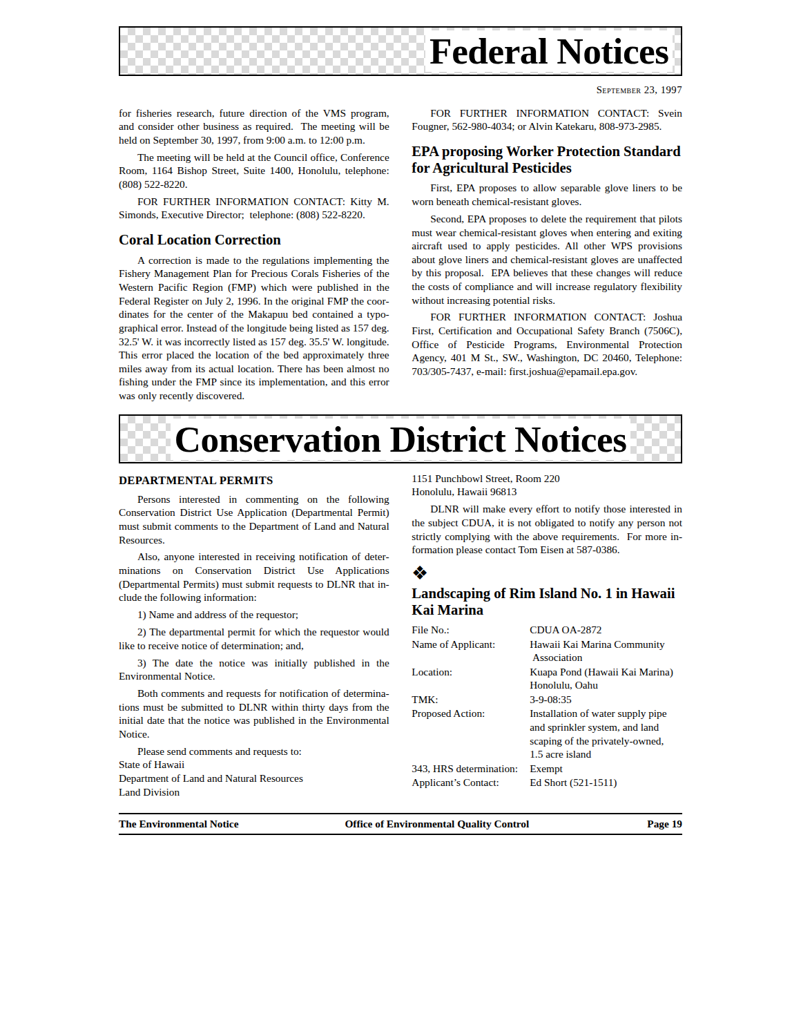Federal Notices
September 23, 1997
for fisheries research, future direction of the VMS program, and consider other business as required. The meeting will be held on September 30, 1997, from 9:00 a.m. to 12:00 p.m.
The meeting will be held at the Council office, Conference Room, 1164 Bishop Street, Suite 1400, Honolulu, telephone: (808) 522-8220.
FOR FURTHER INFORMATION CONTACT: Kitty M. Simonds, Executive Director; telephone: (808) 522-8220.
Coral Location Correction
A correction is made to the regulations implementing the Fishery Management Plan for Precious Corals Fisheries of the Western Pacific Region (FMP) which were published in the Federal Register on July 2, 1996. In the original FMP the coordinates for the center of the Makapuu bed contained a typographical error. Instead of the longitude being listed as 157 deg. 32.5' W. it was incorrectly listed as 157 deg. 35.5' W. longitude. This error placed the location of the bed approximately three miles away from its actual location. There has been almost no fishing under the FMP since its implementation, and this error was only recently discovered.
FOR FURTHER INFORMATION CONTACT: Svein Fougner, 562-980-4034; or Alvin Katekaru, 808-973-2985.
EPA proposing Worker Protection Standard for Agricultural Pesticides
First, EPA proposes to allow separable glove liners to be worn beneath chemical-resistant gloves.
Second, EPA proposes to delete the requirement that pilots must wear chemical-resistant gloves when entering and exiting aircraft used to apply pesticides. All other WPS provisions about glove liners and chemical-resistant gloves are unaffected by this proposal. EPA believes that these changes will reduce the costs of compliance and will increase regulatory flexibility without increasing potential risks.
FOR FURTHER INFORMATION CONTACT: Joshua First, Certification and Occupational Safety Branch (7506C), Office of Pesticide Programs, Environmental Protection Agency, 401 M St., SW., Washington, DC 20460, Telephone: 703/305-7437, e-mail: first.joshua@epamail.epa.gov.
Conservation District Notices
DEPARTMENTAL PERMITS
Persons interested in commenting on the following Conservation District Use Application (Departmental Permit) must submit comments to the Department of Land and Natural Resources.
Also, anyone interested in receiving notification of determinations on Conservation District Use Applications (Departmental Permits) must submit requests to DLNR that include the following information:
1) Name and address of the requestor;
2) The departmental permit for which the requestor would like to receive notice of determination; and,
3) The date the notice was initially published in the Environmental Notice.
Both comments and requests for notification of determinations must be submitted to DLNR within thirty days from the initial date that the notice was published in the Environmental Notice.
Please send comments and requests to:
State of Hawaii
Department of Land and Natural Resources
Land Division
1151 Punchbowl Street, Room 220
Honolulu, Hawaii 96813
DLNR will make every effort to notify those interested in the subject CDUA, it is not obligated to notify any person not strictly complying with the above requirements. For more information please contact Tom Eisen at 587-0386.
❖
Landscaping of Rim Island No. 1 in Hawaii Kai Marina
File No.:
CDUA OA-2872
Name of Applicant:
Hawaii Kai Marina Community Association
Location:
Kuapa Pond (Hawaii Kai Marina)Honolulu, Oahu
TMK:
3-9-08:35
Proposed Action:
Installation of water supply pipeand sprinkler system, and land scaping of the privately-owned, 1.5 acre island
343, HRS determination:
Exempt
Applicant’s Contact:
Ed Short (521-1511)
The Environmental Notice
Office of Environmental Quality Control
Page 19